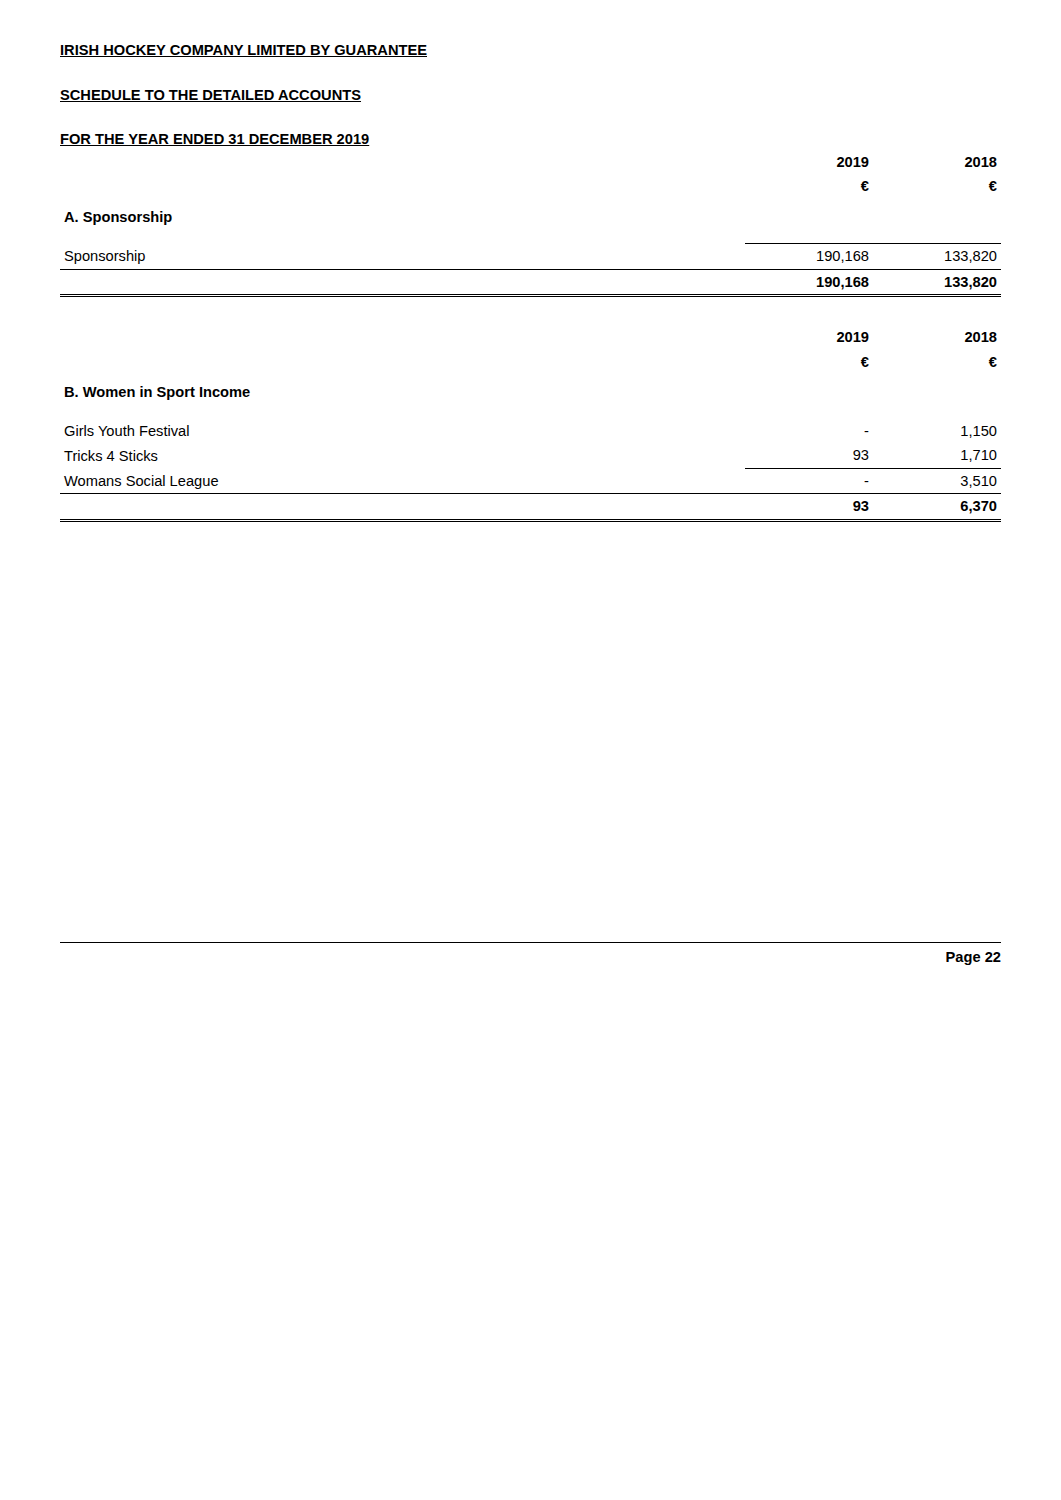IRISH HOCKEY COMPANY LIMITED BY GUARANTEE
SCHEDULE TO THE DETAILED ACCOUNTS
FOR THE YEAR ENDED 31 DECEMBER 2019
| | 2019 | 2018 |
| | € | € |
| A. Sponsorship | | |
| Sponsorship | 190,168 | 133,820 |
| | 190,168 | 133,820 |
| | 2019 | 2018 |
| | € | € |
| B. Women in Sport Income | | |
| Girls Youth Festival | - | 1,150 |
| Tricks 4 Sticks | 93 | 1,710 |
| Womans Social League | - | 3,510 |
| | 93 | 6,370 |
Page 22